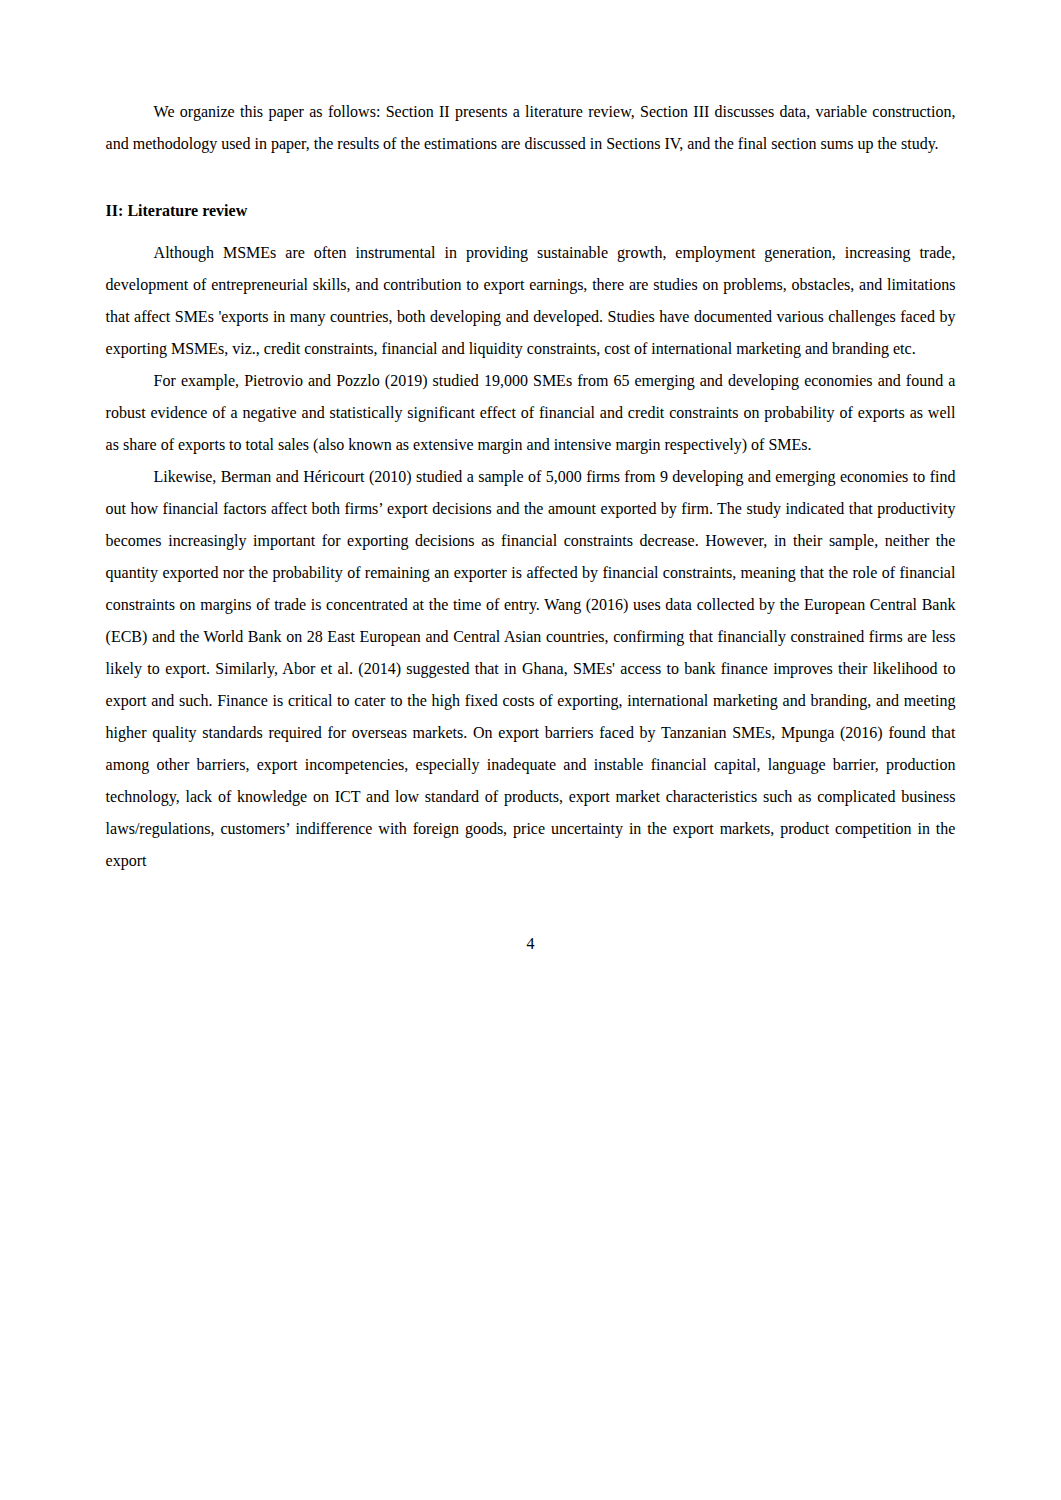We organize this paper as follows: Section II presents a literature review, Section III discusses data, variable construction, and methodology used in paper, the results of the estimations are discussed in Sections IV, and the final section sums up the study.
II: Literature review
Although MSMEs are often instrumental in providing sustainable growth, employment generation, increasing trade, development of entrepreneurial skills, and contribution to export earnings, there are studies on problems, obstacles, and limitations that affect SMEs 'exports in many countries, both developing and developed. Studies have documented various challenges faced by exporting MSMEs, viz., credit constraints, financial and liquidity constraints, cost of international marketing and branding etc.
For example, Pietrovio and Pozzlo (2019) studied 19,000 SMEs from 65 emerging and developing economies and found a robust evidence of a negative and statistically significant effect of financial and credit constraints on probability of exports as well as share of exports to total sales (also known as extensive margin and intensive margin respectively) of SMEs.
Likewise, Berman and Héricourt (2010) studied a sample of 5,000 firms from 9 developing and emerging economies to find out how financial factors affect both firms’ export decisions and the amount exported by firm. The study indicated that productivity becomes increasingly important for exporting decisions as financial constraints decrease. However, in their sample, neither the quantity exported nor the probability of remaining an exporter is affected by financial constraints, meaning that the role of financial constraints on margins of trade is concentrated at the time of entry. Wang (2016) uses data collected by the European Central Bank (ECB) and the World Bank on 28 East European and Central Asian countries, confirming that financially constrained firms are less likely to export. Similarly, Abor et al. (2014) suggested that in Ghana, SMEs' access to bank finance improves their likelihood to export and such. Finance is critical to cater to the high fixed costs of exporting, international marketing and branding, and meeting higher quality standards required for overseas markets. On export barriers faced by Tanzanian SMEs, Mpunga (2016) found that among other barriers, export incompetencies, especially inadequate and instable financial capital, language barrier, production technology, lack of knowledge on ICT and low standard of products, export market characteristics such as complicated business laws/regulations, customers’ indifference with foreign goods, price uncertainty in the export markets, product competition in the export
4